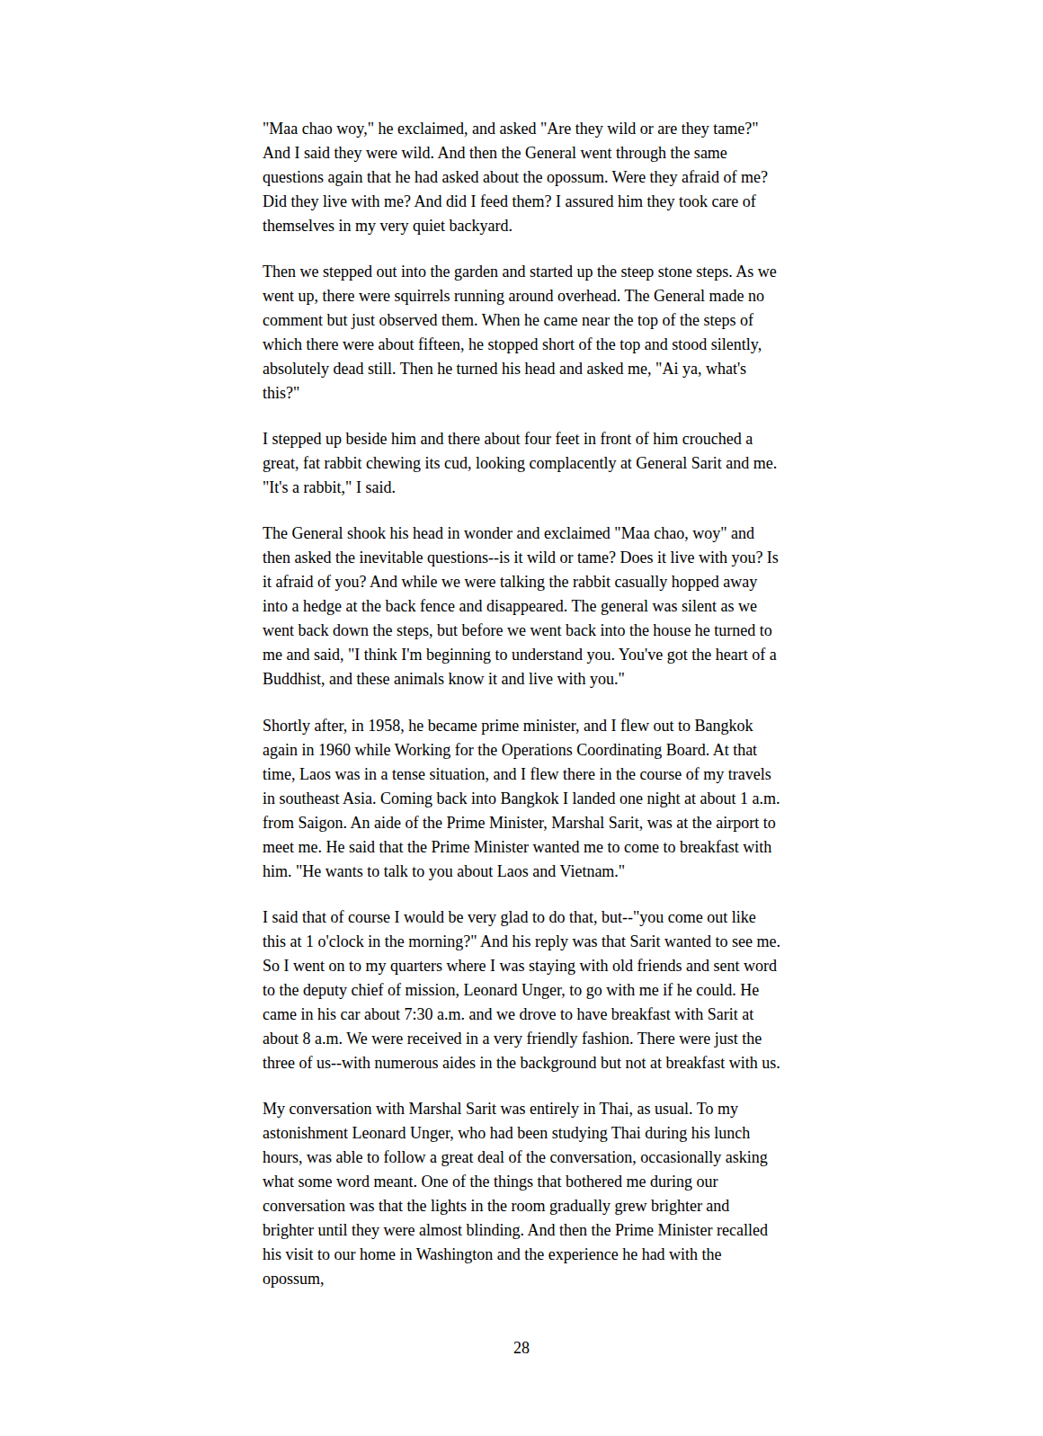"Maa chao woy," he exclaimed, and asked "Are they wild or are they tame?" And I said they were wild. And then the General went through the same questions again that he had asked about the opossum. Were they afraid of me? Did they live with me? And did I feed them? I assured him they took care of themselves in my very quiet backyard.
Then we stepped out into the garden and started up the steep stone steps. As we went up, there were squirrels running around overhead. The General made no comment but just observed them. When he came near the top of the steps of which there were about fifteen, he stopped short of the top and stood silently, absolutely dead still. Then he turned his head and asked me, "Ai ya, what's this?"
I stepped up beside him and there about four feet in front of him crouched a great, fat rabbit chewing its cud, looking complacently at General Sarit and me. "It's a rabbit," I said.
The General shook his head in wonder and exclaimed "Maa chao, woy" and then asked the inevitable questions--is it wild or tame? Does it live with you? Is it afraid of you? And while we were talking the rabbit casually hopped away into a hedge at the back fence and disappeared. The general was silent as we went back down the steps, but before we went back into the house he turned to me and said, "I think I'm beginning to understand you. You've got the heart of a Buddhist, and these animals know it and live with you."
Shortly after, in 1958, he became prime minister, and I flew out to Bangkok again in 1960 while Working for the Operations Coordinating Board. At that time, Laos was in a tense situation, and I flew there in the course of my travels in southeast Asia. Coming back into Bangkok I landed one night at about 1 a.m. from Saigon. An aide of the Prime Minister, Marshal Sarit, was at the airport to meet me. He said that the Prime Minister wanted me to come to breakfast with him. "He wants to talk to you about Laos and Vietnam."
I said that of course I would be very glad to do that, but--"you come out like this at 1 o'clock in the morning?" And his reply was that Sarit wanted to see me. So I went on to my quarters where I was staying with old friends and sent word to the deputy chief of mission, Leonard Unger, to go with me if he could. He came in his car about 7:30 a.m. and we drove to have breakfast with Sarit at about 8 a.m. We were received in a very friendly fashion. There were just the three of us--with numerous aides in the background but not at breakfast with us.
My conversation with Marshal Sarit was entirely in Thai, as usual. To my astonishment Leonard Unger, who had been studying Thai during his lunch hours, was able to follow a great deal of the conversation, occasionally asking what some word meant. One of the things that bothered me during our conversation was that the lights in the room gradually grew brighter and brighter until they were almost blinding. And then the Prime Minister recalled his visit to our home in Washington and the experience he had with the opossum,
28